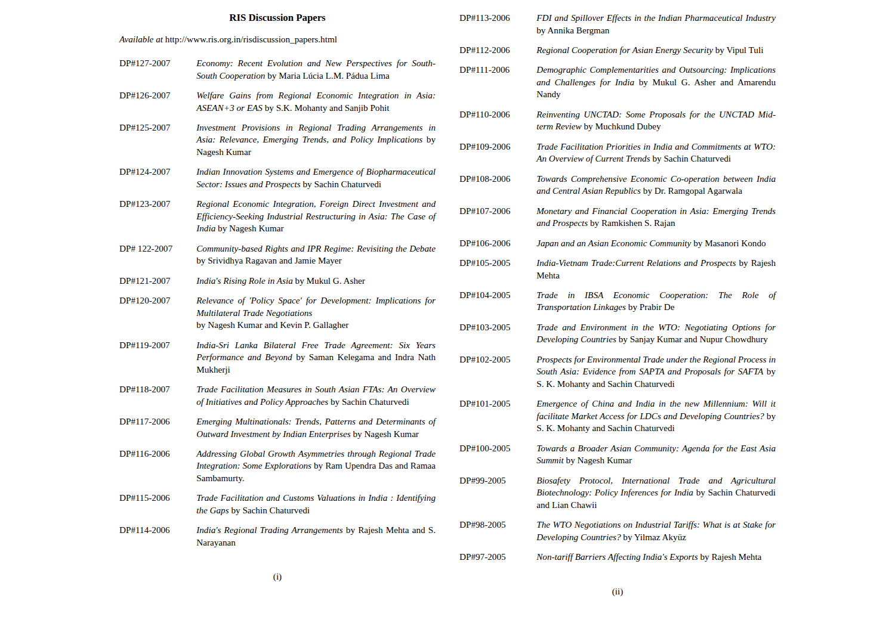RIS Discussion Papers
Available at http://www.ris.org.in/risdiscussion_papers.html
DP#127-2007 Economy: Recent Evolution and New Perspectives for South-South Cooperation by Maria Lúcia L.M. Pádua Lima
DP#126-2007 Welfare Gains from Regional Economic Integration in Asia: ASEAN+3 or EAS by S.K. Mohanty and Sanjib Pohit
DP#125-2007 Investment Provisions in Regional Trading Arrangements in Asia: Relevance, Emerging Trends, and Policy Implications by Nagesh Kumar
DP#124-2007 Indian Innovation Systems and Emergence of Biopharmaceutical Sector: Issues and Prospects by Sachin Chaturvedi
DP#123-2007 Regional Economic Integration, Foreign Direct Investment and Efficiency-Seeking Industrial Restructuring in Asia: The Case of India by Nagesh Kumar
DP# 122-2007 Community-based Rights and IPR Regime: Revisiting the Debate by Srividhya Ragavan and Jamie Mayer
DP#121-2007 India's Rising Role in Asia by Mukul G. Asher
DP#120-2007 Relevance of 'Policy Space' for Development: Implications for Multilateral Trade Negotiations
by Nagesh Kumar and Kevin P. Gallagher
DP#119-2007 India-Sri Lanka Bilateral Free Trade Agreement: Six Years Performance and Beyond by Saman Kelegama and Indra Nath Mukherji
DP#118-2007 Trade Facilitation Measures in South Asian FTAs: An Overview of Initiatives and Policy Approaches by Sachin Chaturvedi
DP#117-2006 Emerging Multinationals: Trends, Patterns and Determinants of Outward Investment by Indian Enterprises by Nagesh Kumar
DP#116-2006 Addressing Global Growth Asymmetries through Regional Trade Integration: Some Explorations by Ram Upendra Das and Ramaa Sambamurty.
DP#115-2006 Trade Facilitation and Customs Valuations in India : Identifying the Gaps by Sachin Chaturvedi
DP#114-2006 India's Regional Trading Arrangements by Rajesh Mehta and S. Narayanan
(i)
DP#113-2006 FDI and Spillover Effects in the Indian Pharmaceutical Industry by Annika Bergman
DP#112-2006 Regional Cooperation for Asian Energy Security by Vipul Tuli
DP#111-2006 Demographic Complementarities and Outsourcing: Implications and Challenges for India by Mukul G. Asher and Amarendu Nandy
DP#110-2006 Reinventing UNCTAD: Some Proposals for the UNCTAD Mid-term Review by Muchkund Dubey
DP#109-2006 Trade Facilitation Priorities in India and Commitments at WTO: An Overview of Current Trends by Sachin Chaturvedi
DP#108-2006 Towards Comprehensive Economic Co-operation between India and Central Asian Republics by Dr. Ramgopal Agarwala
DP#107-2006 Monetary and Financial Cooperation in Asia: Emerging Trends and Prospects by Ramkishen S. Rajan
DP#106-2006 Japan and an Asian Economic Community by Masanori Kondo
DP#105-2005 India-Vietnam Trade:Current Relations and Prospects by Rajesh Mehta
DP#104-2005 Trade in IBSA Economic Cooperation: The Role of Transportation Linkages by Prabir De
DP#103-2005 Trade and Environment in the WTO: Negotiating Options for Developing Countries by Sanjay Kumar and Nupur Chowdhury
DP#102-2005 Prospects for Environmental Trade under the Regional Process in South Asia: Evidence from SAPTA and Proposals for SAFTA by S. K. Mohanty and Sachin Chaturvedi
DP#101-2005 Emergence of China and India in the new Millennium: Will it facilitate Market Access for LDCs and Developing Countries? by S. K. Mohanty and Sachin Chaturvedi
DP#100-2005 Towards a Broader Asian Community: Agenda for the East Asia Summit by Nagesh Kumar
DP#99-2005 Biosafety Protocol, International Trade and Agricultural Biotechnology: Policy Inferences for India by Sachin Chaturvedi and Lian Chawii
DP#98-2005 The WTO Negotiations on Industrial Tariffs: What is at Stake for Developing Countries? by Yilmaz Akyüz
DP#97-2005 Non-tariff Barriers Affecting India's Exports by Rajesh Mehta
(ii)